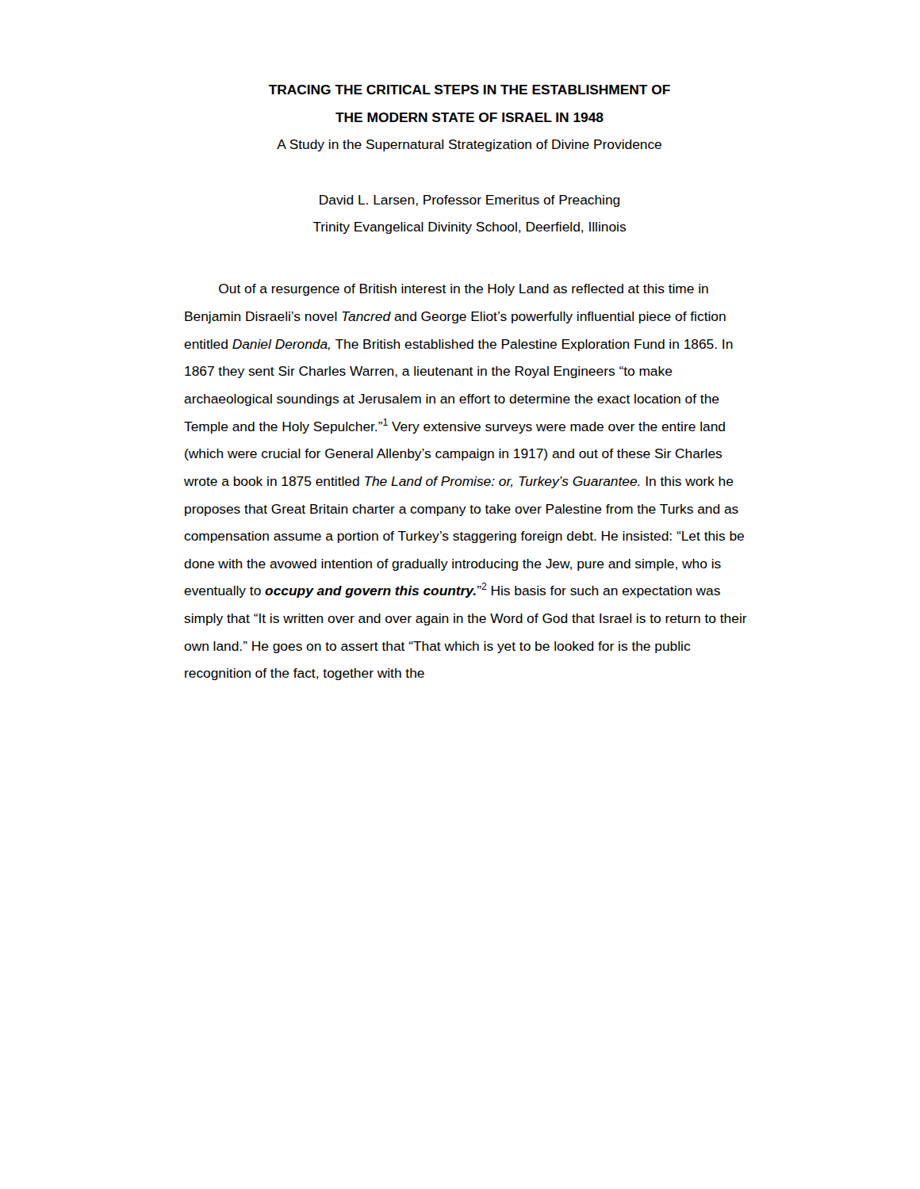Tracing the Critical Steps in the Establishment of
the Modern State of Israel in 1948
A Study in the Supernatural Strategization of Divine Providence
David L. Larsen, Professor Emeritus of Preaching
Trinity Evangelical Divinity School, Deerfield, Illinois
Out of a resurgence of British interest in the Holy Land as reflected at this time in Benjamin Disraeli’s novel Tancred and George Eliot’s powerfully influential piece of fiction entitled Daniel Deronda, The British established the Palestine Exploration Fund in 1865. In 1867 they sent Sir Charles Warren, a lieutenant in the Royal Engineers “to make archaeological soundings at Jerusalem in an effort to determine the exact location of the Temple and the Holy Sepulcher.”1 Very extensive surveys were made over the entire land (which were crucial for General Allenby’s campaign in 1917) and out of these Sir Charles wrote a book in 1875 entitled The Land of Promise: or, Turkey’s Guarantee. In this work he proposes that Great Britain charter a company to take over Palestine from the Turks and as compensation assume a portion of Turkey’s staggering foreign debt. He insisted: “Let this be done with the avowed intention of gradually introducing the Jew, pure and simple, who is eventually to occupy and govern this country.”2 His basis for such an expectation was simply that “It is written over and over again in the Word of God that Israel is to return to their own land.” He goes on to assert that “That which is yet to be looked for is the public recognition of the fact, together with the